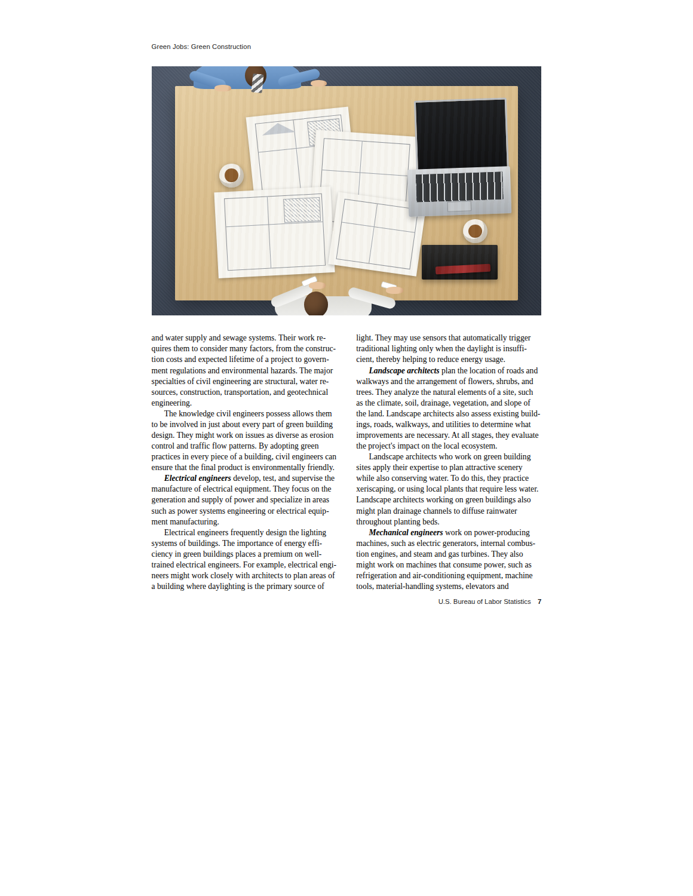Green Jobs: Green Construction
and water supply and sewage systems. Their work requires them to consider many factors, from the construction costs and expected lifetime of a project to government regulations and environmental hazards. The major specialties of civil engineering are structural, water resources, construction, transportation, and geotechnical engineering.
The knowledge civil engineers possess allows them to be involved in just about every part of green building design. They might work on issues as diverse as erosion control and traffic flow patterns. By adopting green practices in every piece of a building, civil engineers can ensure that the final product is environmentally friendly.
Electrical engineers develop, test, and supervise the manufacture of electrical equipment. They focus on the generation and supply of power and specialize in areas such as power systems engineering or electrical equipment manufacturing.
Electrical engineers frequently design the lighting systems of buildings. The importance of energy efficiency in green buildings places a premium on well-trained electrical engineers. For example, electrical engineers might work closely with architects to plan areas of a building where daylighting is the primary source of light. They may use sensors that automatically trigger traditional lighting only when the daylight is insufficient, thereby helping to reduce energy usage.
Landscape architects plan the location of roads and walkways and the arrangement of flowers, shrubs, and trees. They analyze the natural elements of a site, such as the climate, soil, drainage, vegetation, and slope of the land. Landscape architects also assess existing buildings, roads, walkways, and utilities to determine what improvements are necessary. At all stages, they evaluate the project's impact on the local ecosystem.
Landscape architects who work on green building sites apply their expertise to plan attractive scenery while also conserving water. To do this, they practice xeriscaping, or using local plants that require less water. Landscape architects working on green buildings also might plan drainage channels to diffuse rainwater throughout planting beds.
Mechanical engineers work on power-producing machines, such as electric generators, internal combustion engines, and steam and gas turbines. They also might work on machines that consume power, such as refrigeration and air-conditioning equipment, machine tools, material-handling systems, elevators and
U.S. Bureau of Labor Statistics7